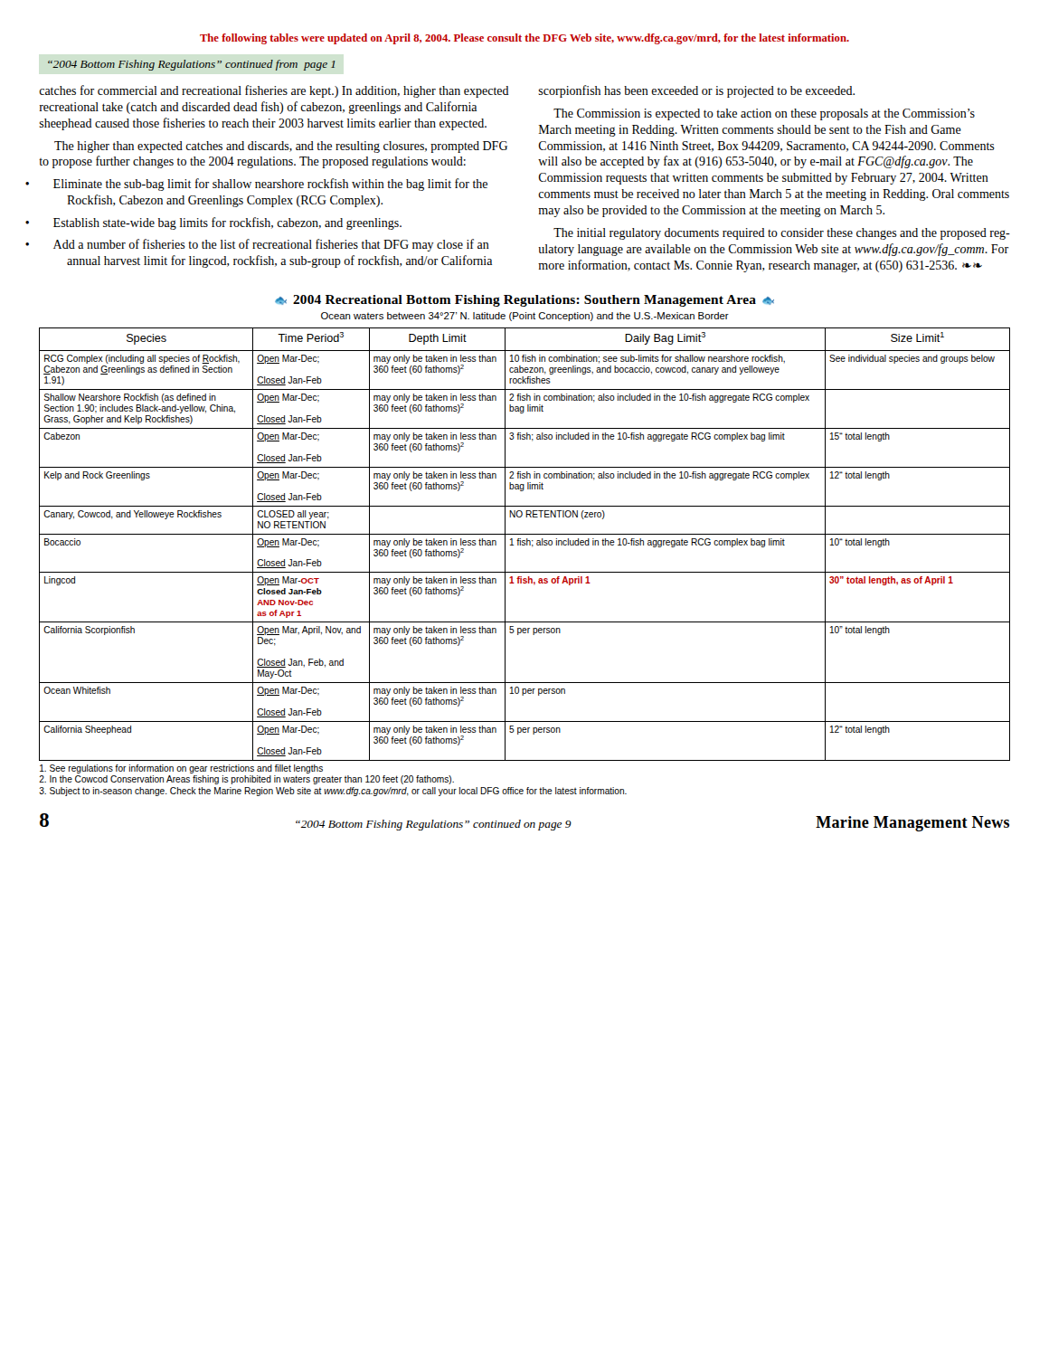The following tables were updated on April 8, 2004. Please consult the DFG Web site, www.dfg.ca.gov/mrd, for the latest information.
“2004 Bottom Fishing Regulations” continued from page 1
catches for commercial and recreational fisheries are kept.) In addition, higher than expected recreational take (catch and discarded dead fish) of cabezon, greenlings and California sheephead caused those fisheries to reach their 2003 harvest limits earlier than expected.
The higher than expected catches and discards, and the resulting closures, prompted DFG to propose further changes to the 2004 regulations. The proposed regulations would:
Eliminate the sub-bag limit for shallow nearshore rockfish within the bag limit for the Rockfish, Cabezon and Greenlings Complex (RCG Complex).
Establish state-wide bag limits for rockfish, cabezon, and greenlings.
Add a number of fisheries to the list of recreational fisheries that DFG may close if an annual harvest limit for lingcod, rockfish, a sub-group of rockfish, and/or California
scorpionfish has been exceeded or is projected to be exceeded.
The Commission is expected to take action on these proposals at the Commission’s March meeting in Redding. Written comments should be sent to the Fish and Game Commission, at 1416 Ninth Street, Box 944209, Sacramento, CA 94244-2090. Comments will also be accepted by fax at (916) 653-5040, or by e-mail at FGC@dfg.ca.gov. The Commission requests that written comments be submitted by February 27, 2004. Written comments must be received no later than March 5 at the meeting in Redding. Oral comments may also be provided to the Commission at the meeting on March 5.
The initial regulatory documents required to consider these changes and the proposed regulatory language are available on the Commission Web site at www.dfg.ca.gov/fg_comm. For more information, contact Ms. Connie Ryan, research manager, at (650) 631-2536. ❧❧
🐟2004 Recreational Bottom Fishing Regulations: Southern Management Area🐟
Ocean waters between 34°27’ N. latitude (Point Conception) and the U.S.-Mexican Border
| Species | Time Period 3 | Depth Limit | Daily Bag Limit 3 | Size Limit 1 |
| --- | --- | --- | --- | --- |
| RCG Complex (including all species of R ockfish, C abezon and G reenlings as defined in Section 1.91) | Open Mar-Dec; Closed Jan-Feb | may only be taken in less than 360 feet (60 fathoms) 2 | 10 fish in combination; see sub-limits for shallow nearshore rockfish, cabezon, greenlings, and bocaccio, cowcod, canary and yelloweye rockfishes | See individual species and groups below |
| Shallow Nearshore Rockfish (as defined in Section 1.90; includes Black-and-yellow, China, Grass, Gopher and Kelp Rockfishes) | Open Mar-Dec; Closed Jan-Feb | may only be taken in less than 360 feet (60 fathoms) 2 | 2 fish in combination; also included in the 10-fish aggregate RCG complex bag limit | |
| Cabezon | Open Mar-Dec; Closed Jan-Feb | may only be taken in less than 360 feet (60 fathoms) 2 | 3 fish; also included in the 10-fish aggregate RCG complex bag limit | 15“ total length |
| Kelp and Rock Greenlings | Open Mar-Dec; Closed Jan-Feb | may only be taken in less than 360 feet (60 fathoms) 2 | 2 fish in combination; also included in the 10-fish aggregate RCG complex bag limit | 12“ total length |
| Canary, Cowcod, and Yelloweye Rockfishes | CLOSED all year; NO RETENTION | | NO RETENTION (zero) | |
| Bocaccio | Open Mar-Dec; Closed Jan-Feb | may only be taken in less than 360 feet (60 fathoms) 2 | 1 fish; also included in the 10-fish aggregate RCG complex bag limit | 10“ total length |
| Lingcod | Open Mar- OCT Closed Jan-Feb AND Nov-Dec as of Apr 1 | may only be taken in less than 360 feet (60 fathoms) 2 | 1 fish, as of April 1 | 30” total length, as of April 1 |
| California Scorpionfish | Open Mar, April, Nov, and Dec; Closed Jan, Feb, and May-Oct | may only be taken in less than 360 feet (60 fathoms) 2 | 5 per person | 10” total length |
| Ocean Whitefish | Open Mar-Dec; Closed Jan-Feb | may only be taken in less than 360 feet (60 fathoms) 2 | 10 per person | |
| California Sheephead | Open Mar-Dec; Closed Jan-Feb | may only be taken in less than 360 feet (60 fathoms) 2 | 5 per person | 12“ total length |
1. See regulations for information on gear restrictions and fillet lengths
2. In the Cowcod Conservation Areas fishing is prohibited in waters greater than 120 feet (20 fathoms).
3. Subject to in-season change. Check the Marine Region Web site at www.dfg.ca.gov/mrd, or call your local DFG office for the latest information.
8
“2004 Bottom Fishing Regulations” continued on page 9
Marine Management News